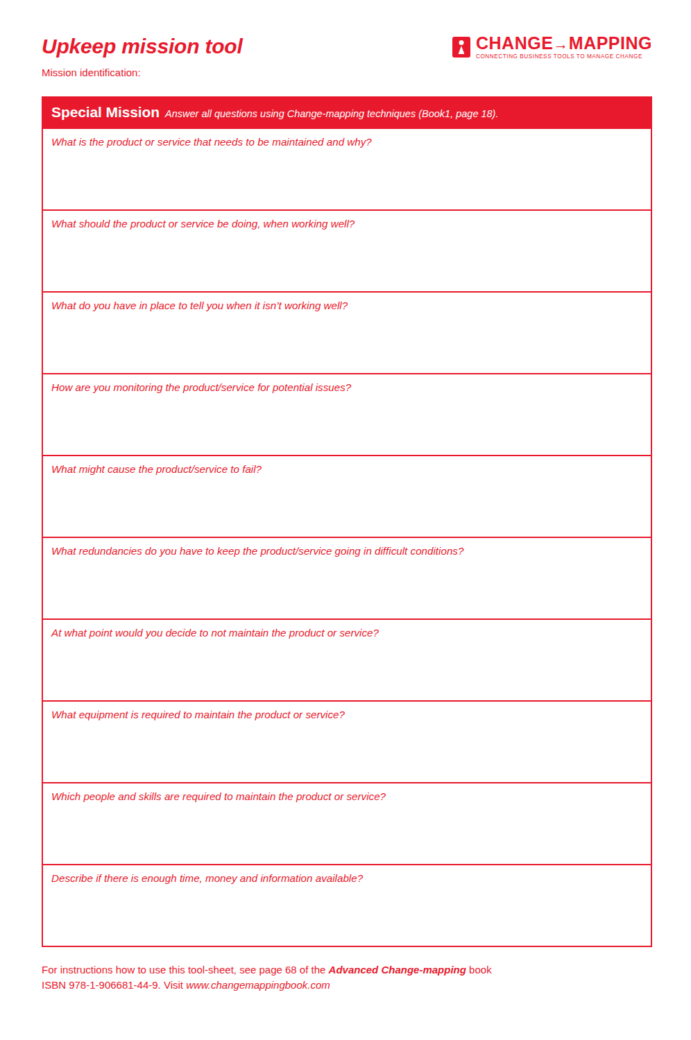Upkeep mission tool
Mission identification:
CHANGE→MAPPING
CONNECTING BUSINESS TOOLS TO MANAGE CHANGE
Special Mission Answer all questions using Change-mapping techniques (Book1, page 18).
What is the product or service that needs to be maintained and why?
What should the product or service be doing, when working well?
What do you have in place to tell you when it isn’t working well?
How are you monitoring the product/service for potential issues?
What might cause the product/service to fail?
What redundancies do you have to keep the product/service going in difficult conditions?
At what point would you decide to not maintain the product or service?
What equipment is required to maintain the product or service?
Which people and skills are required to maintain the product or service?
Describe if there is enough time, money and information available?
For instructions how to use this tool-sheet, see page 68 of the Advanced Change-mapping book
ISBN 978-1-906681-44-9. Visit www.changemappingbook.com